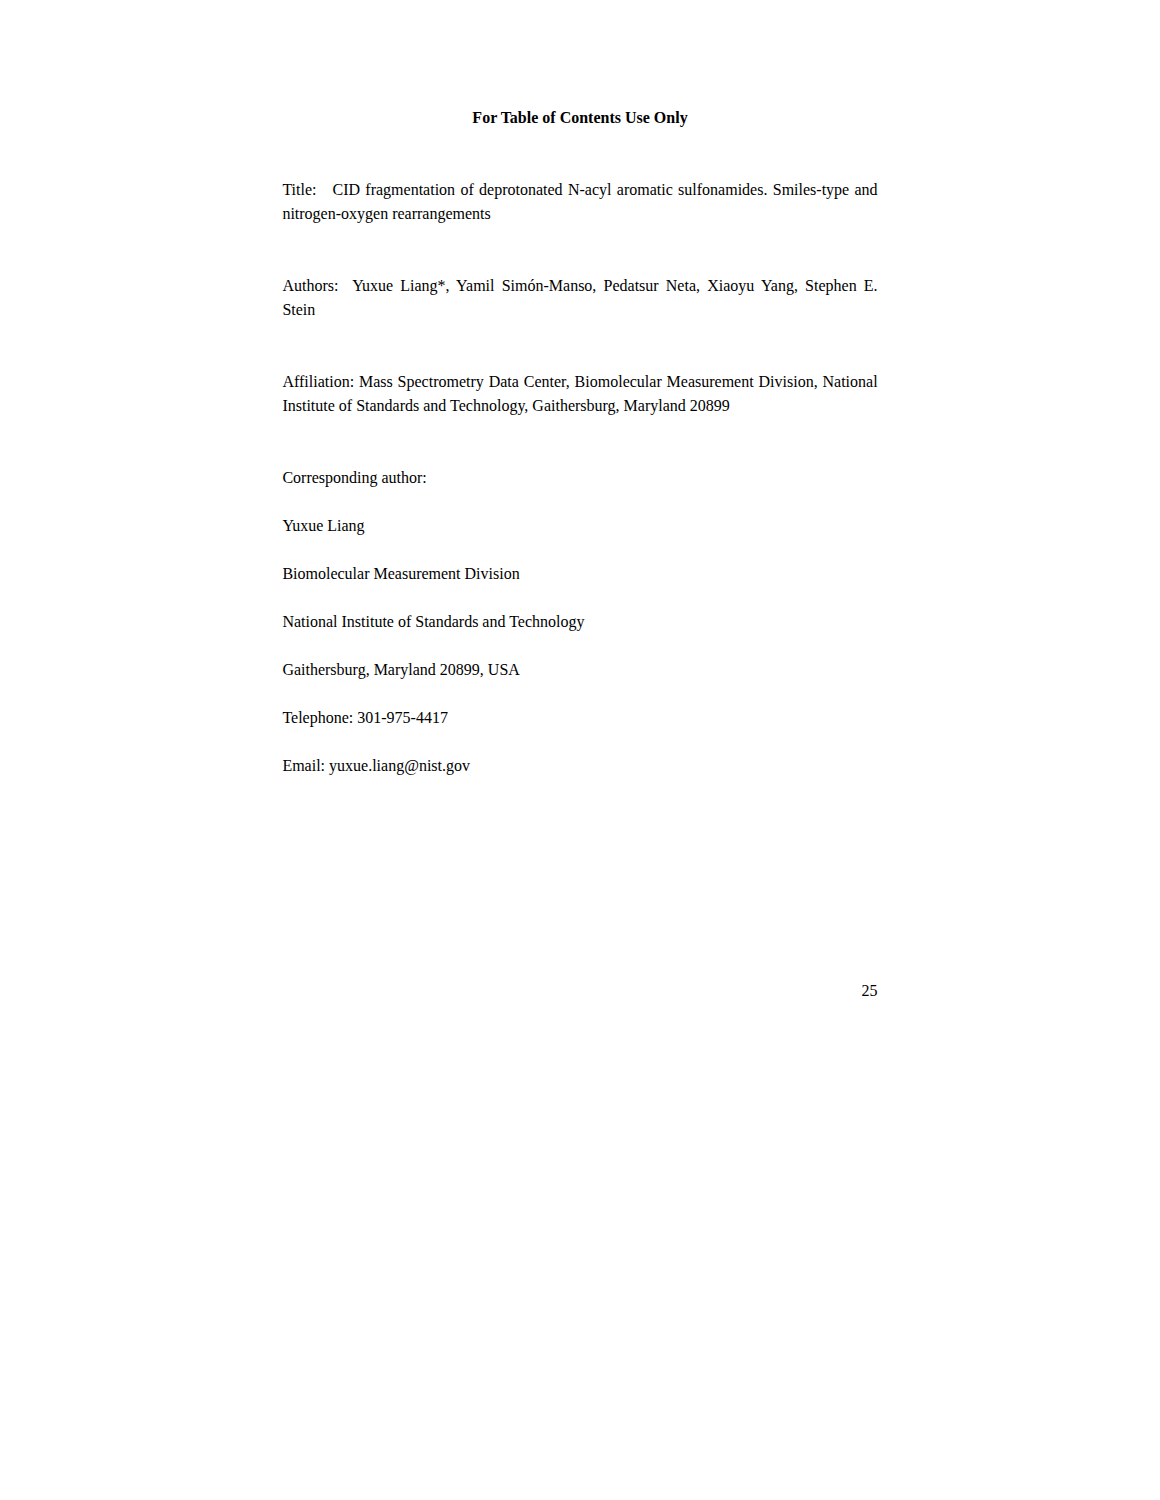For Table of Contents Use Only
Title: CID fragmentation of deprotonated N-acyl aromatic sulfonamides. Smiles-type and nitrogen-oxygen rearrangements
Authors: Yuxue Liang*, Yamil Simón-Manso, Pedatsur Neta, Xiaoyu Yang, Stephen E. Stein
Affiliation: Mass Spectrometry Data Center, Biomolecular Measurement Division, National Institute of Standards and Technology, Gaithersburg, Maryland 20899
Corresponding author:
Yuxue Liang
Biomolecular Measurement Division
National Institute of Standards and Technology
Gaithersburg, Maryland 20899, USA
Telephone: 301-975-4417
Email: yuxue.liang@nist.gov
25